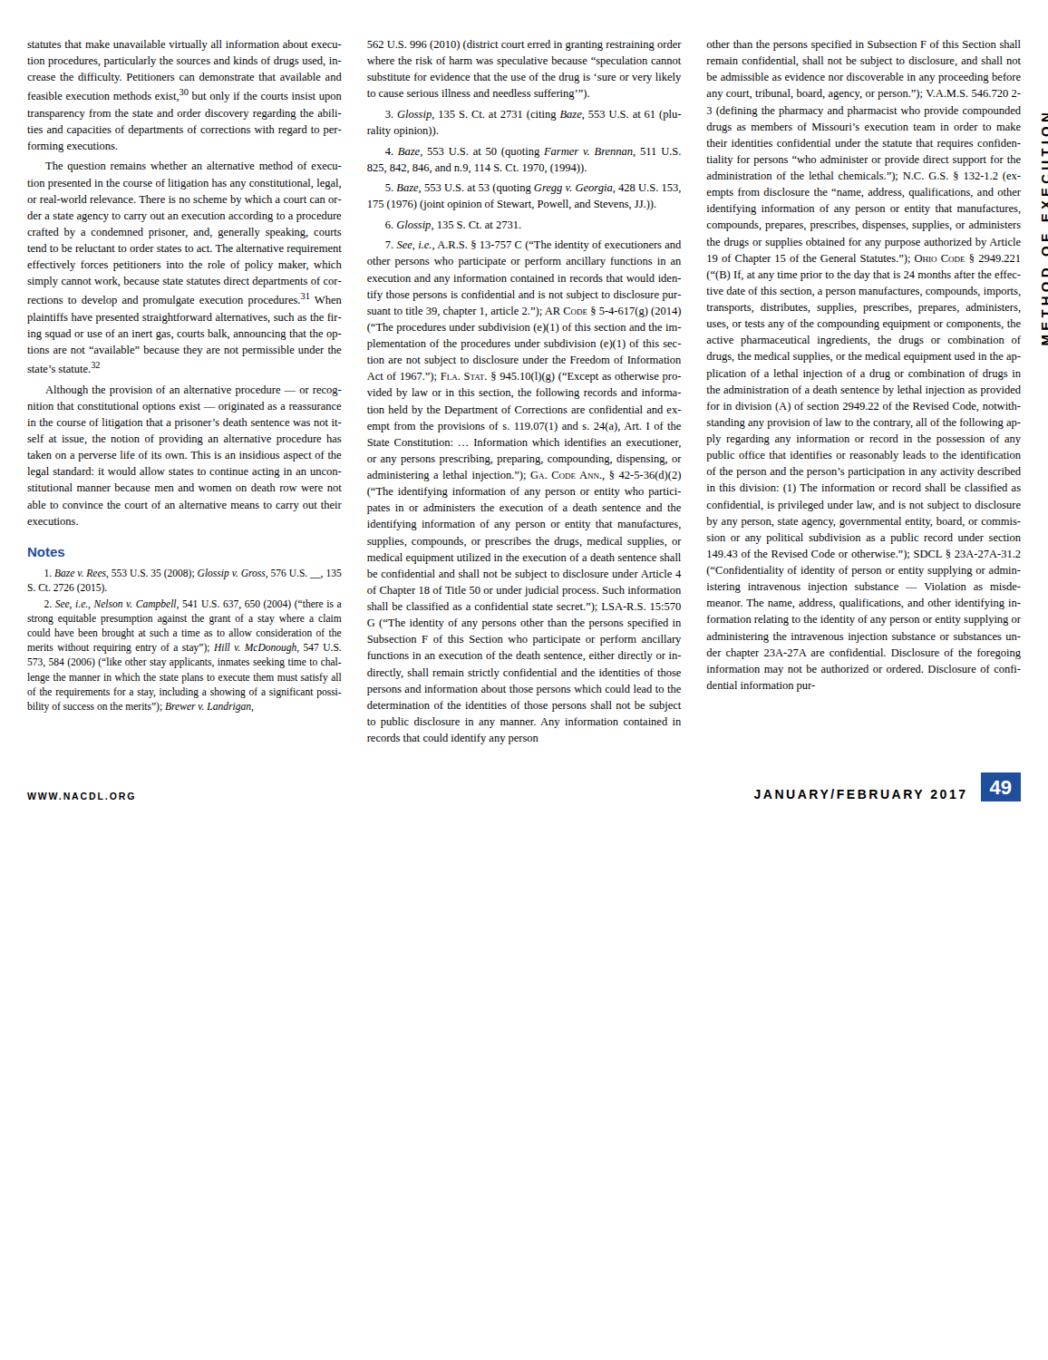METHOD OF EXECUTION
statutes that make unavailable virtually all information about execution procedures, particularly the sources and kinds of drugs used, increase the difficulty. Petitioners can demonstrate that available and feasible execution methods exist,30 but only if the courts insist upon transparency from the state and order discovery regarding the abilities and capacities of departments of corrections with regard to performing executions.
The question remains whether an alternative method of execution presented in the course of litigation has any constitutional, legal, or real-world relevance. There is no scheme by which a court can order a state agency to carry out an execution according to a procedure crafted by a condemned prisoner, and, generally speaking, courts tend to be reluctant to order states to act. The alternative requirement effectively forces petitioners into the role of policy maker, which simply cannot work, because state statutes direct departments of corrections to develop and promulgate execution procedures.31 When plaintiffs have presented straightforward alternatives, such as the firing squad or use of an inert gas, courts balk, announcing that the options are not “available” because they are not permissible under the state’s statute.32
Although the provision of an alternative procedure — or recognition that constitutional options exist — originated as a reassurance in the course of litigation that a prisoner’s death sentence was not itself at issue, the notion of providing an alternative procedure has taken on a perverse life of its own. This is an insidious aspect of the legal standard: it would allow states to continue acting in an unconstitutional manner because men and women on death row were not able to convince the court of an alternative means to carry out their executions.
Notes
1. Baze v. Rees, 553 U.S. 35 (2008); Glossip v. Gross, 576 U.S. __, 135 S. Ct. 2726 (2015).
2. See, i.e., Nelson v. Campbell, 541 U.S. 637, 650 (2004) (“there is a strong equitable presumption against the grant of a stay where a claim could have been brought at such a time as to allow consideration of the merits without requiring entry of a stay”); Hill v. McDonough, 547 U.S. 573, 584 (2006) (“like other stay applicants, inmates seeking time to challenge the manner in which the state plans to execute them must satisfy all of the requirements for a stay, including a showing of a significant possibility of success on the merits”); Brewer v. Landrigan,
562 U.S. 996 (2010) (district court erred in granting restraining order where the risk of harm was speculative because “speculation cannot substitute for evidence that the use of the drug is ‘sure or very likely to cause serious illness and needless suffering’”).
3. Glossip, 135 S. Ct. at 2731 (citing Baze, 553 U.S. at 61 (plurality opinion)).
4. Baze, 553 U.S. at 50 (quoting Farmer v. Brennan, 511 U.S. 825, 842, 846, and n.9, 114 S. Ct. 1970, (1994)).
5. Baze, 553 U.S. at 53 (quoting Gregg v. Georgia, 428 U.S. 153, 175 (1976) (joint opinion of Stewart, Powell, and Stevens, JJ.)).
6. Glossip, 135 S. Ct. at 2731.
7. See, i.e., A.R.S. § 13-757 C (“The identity of executioners and other persons who participate or perform ancillary functions in an execution and any information contained in records that would identify those persons is confidential and is not subject to disclosure pursuant to title 39, chapter 1, article 2.”); AR Code § 5-4-617(g) (2014) (“The procedures under subdivision (e)(1) of this section and the implementation of the procedures under subdivision (e)(1) of this section are not subject to disclosure under the Freedom of Information Act of 1967.”); Fla. Stat. § 945.10(l)(g) (“Except as otherwise provided by law or in this section, the following records and information held by the Department of Corrections are confidential and exempt from the provisions of s. 119.07(1) and s. 24(a), Art. I of the State Constitution: … Information which identifies an executioner, or any persons prescribing, preparing, compounding, dispensing, or administering a lethal injection.”); Ga. Code Ann., § 42-5-36(d)(2) (“The identifying information of any person or entity who participates in or administers the execution of a death sentence and the identifying information of any person or entity that manufactures, supplies, compounds, or prescribes the drugs, medical supplies, or medical equipment utilized in the execution of a death sentence shall be confidential and shall not be subject to disclosure under Article 4 of Chapter 18 of Title 50 or under judicial process. Such information shall be classified as a confidential state secret.”); LSA-R.S. 15:570 G (“The identity of any persons other than the persons specified in Subsection F of this Section who participate or perform ancillary functions in an execution of the death sentence, either directly or indirectly, shall remain strictly confidential and the identities of those persons and information about those persons which could lead to the determination of the identities of those persons shall not be subject to public disclosure in any manner. Any information contained in records that could identify any person
other than the persons specified in Subsection F of this Section shall remain confidential, shall not be subject to disclosure, and shall not be admissible as evidence nor discoverable in any proceeding before any court, tribunal, board, agency, or person.”); V.A.M.S. 546.720 2-3 (defining the pharmacy and pharmacist who provide compounded drugs as members of Missouri’s execution team in order to make their identities confidential under the statute that requires confidentiality for persons “who administer or provide direct support for the administration of the lethal chemicals.”); N.C. G.S. § 132-1.2 (exempts from disclosure the “name, address, qualifications, and other identifying information of any person or entity that manufactures, compounds, prepares, prescribes, dispenses, supplies, or administers the drugs or supplies obtained for any purpose authorized by Article 19 of Chapter 15 of the General Statutes.”); Ohio Code § 2949.221 (“(B) If, at any time prior to the day that is 24 months after the effective date of this section, a person manufactures, compounds, imports, transports, distributes, supplies, prescribes, prepares, administers, uses, or tests any of the compounding equipment or components, the active pharmaceutical ingredients, the drugs or combination of drugs, the medical supplies, or the medical equipment used in the application of a lethal injection of a drug or combination of drugs in the administration of a death sentence by lethal injection as provided for in division (A) of section 2949.22 of the Revised Code, notwithstanding any provision of law to the contrary, all of the following apply regarding any information or record in the possession of any public office that identifies or reasonably leads to the identification of the person and the person’s participation in any activity described in this division: (1) The information or record shall be classified as confidential, is privileged under law, and is not subject to disclosure by any person, state agency, governmental entity, board, or commission or any political subdivision as a public record under section 149.43 of the Revised Code or otherwise.”); SDCL § 23A-27A-31.2 (“Confidentiality of identity of person or entity supplying or administering intravenous injection substance — Violation as misdemeanor. The name, address, qualifications, and other identifying information relating to the identity of any person or entity supplying or administering the intravenous injection substance or substances under chapter 23A-27A are confidential. Disclosure of the foregoing information may not be authorized or ordered. Disclosure of confidential information pur-
WWW.NACDL.ORG
JANUARY/FEBRUARY 2017
49